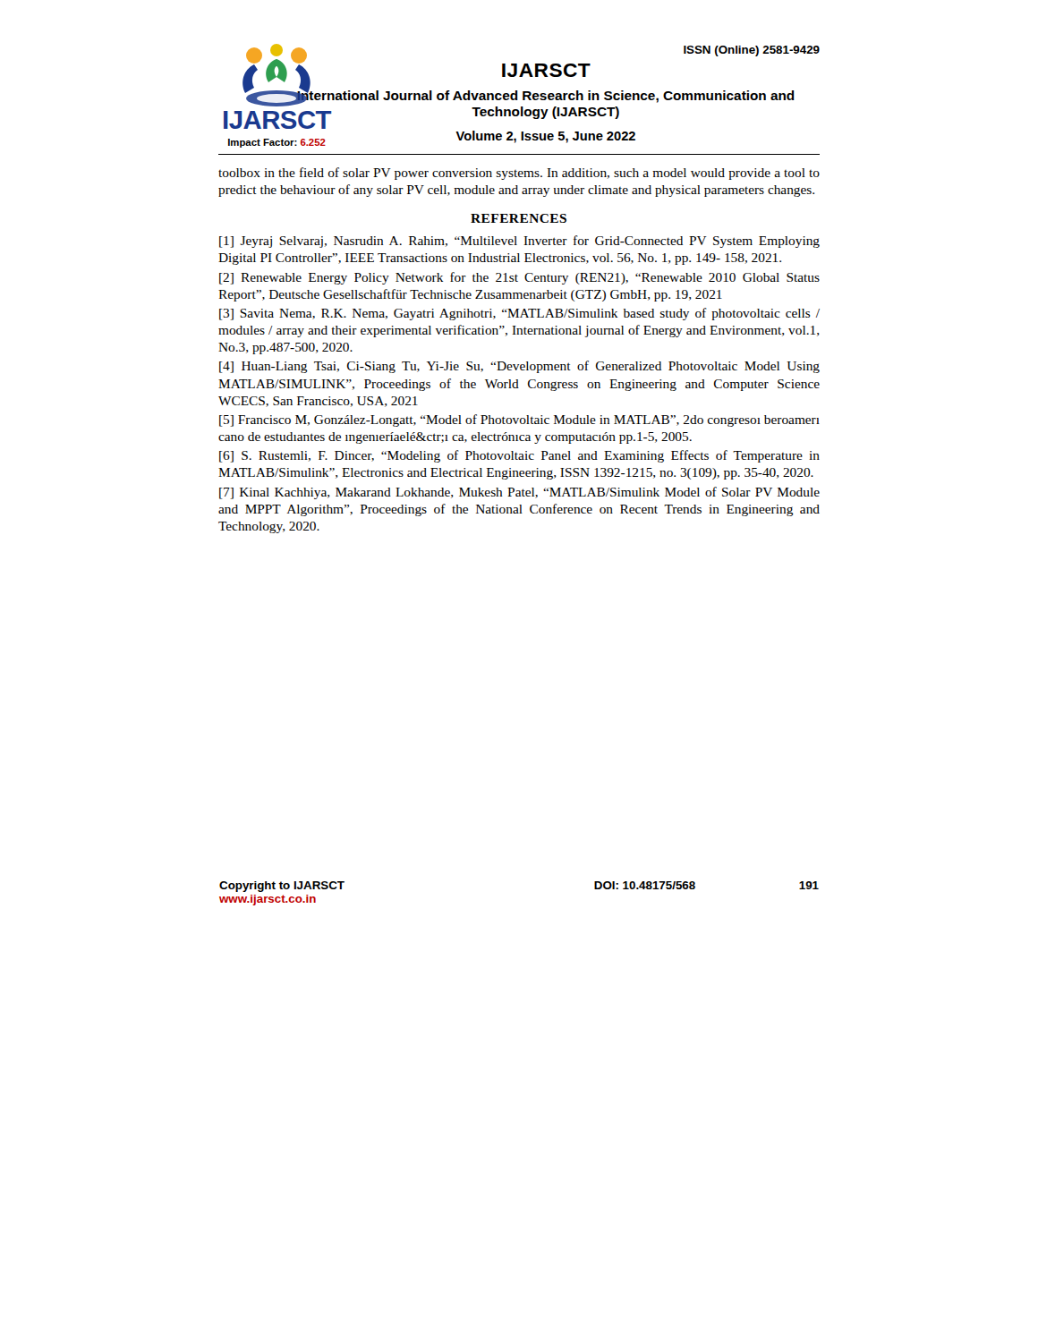IJARSCT
Impact Factor: 6.252
ISSN (Online) 2581-9429
IJARSCT
International Journal of Advanced Research in Science, Communication and Technology (IJARSCT)
Volume 2, Issue 5, June 2022
toolbox in the field of solar PV power conversion systems. In addition, such a model would provide a tool to predict the behaviour of any solar PV cell, module and array under climate and physical parameters changes.
REFERENCES
[1] Jeyraj Selvaraj, Nasrudin A. Rahim, “Multilevel Inverter for Grid-Connected PV System Employing Digital PI Controller”, IEEE Transactions on Industrial Electronics, vol. 56, No. 1, pp. 149- 158, 2021.
[2] Renewable Energy Policy Network for the 21st Century (REN21), “Renewable 2010 Global Status Report”, Deutsche Gesellschaftfür Technische Zusammenarbeit (GTZ) GmbH, pp. 19, 2021
[3] Savita Nema, R.K. Nema, Gayatri Agnihotri, “MATLAB/Simulink based study of photovoltaic cells / modules / array and their experimental verification”, International journal of Energy and Environment, vol.1, No.3, pp.487-500, 2020.
[4] Huan-Liang Tsai, Ci-Siang Tu, Yi-Jie Su, “Development of Generalized Photovoltaic Model Using MATLAB/SIMULINK”, Proceedings of the World Congress on Engineering and Computer Science WCECS, San Francisco, USA, 2021
[5] Francisco M, González-Longatt, “Model of Photovoltaic Module in MATLAB”, 2do congresoı beroamerı cano de estudıantes de ıngenıeríaelé&ctr;ı ca, electrónıca y computacıón pp.1-5, 2005.
[6] S. Rustemli, F. Dincer, “Modeling of Photovoltaic Panel and Examining Effects of Temperature in MATLAB/Simulink”, Electronics and Electrical Engineering, ISSN 1392-1215, no. 3(109), pp. 35-40, 2020.
[7] Kinal Kachhiya, Makarand Lokhande, Mukesh Patel, “MATLAB/Simulink Model of Solar PV Module and MPPT Algorithm”, Proceedings of the National Conference on Recent Trends in Engineering and Technology, 2020.
| Copyright to IJARSCT www.ijarsct.co.in | DOI: 10.48175/568 | 191 |